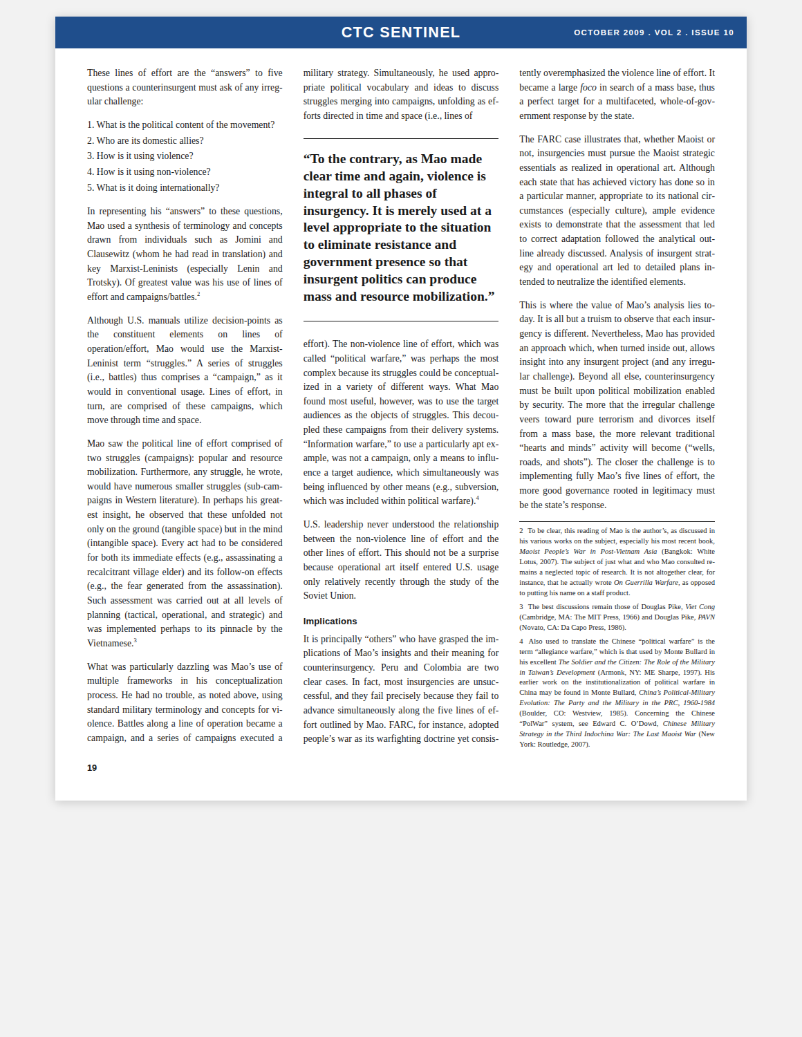CTC Sentinel October 2009 . Vol 2 . Issue 10
These lines of effort are the “answers” to five questions a counterinsurgent must ask of any irregular challenge:
1. What is the political content of the movement?
2. Who are its domestic allies?
3. How is it using violence?
4. How is it using non-violence?
5. What is it doing internationally?
In representing his “answers” to these questions, Mao used a synthesis of terminology and concepts drawn from individuals such as Jomini and Clausewitz (whom he had read in translation) and key Marxist-Leninists (especially Lenin and Trotsky). Of greatest value was his use of lines of effort and campaigns/battles.2
Although U.S. manuals utilize decision-points as the constituent elements on lines of operation/effort, Mao would use the Marxist-Leninist term “struggles.” A series of struggles (i.e., battles) thus comprises a “campaign,” as it would in conventional usage. Lines of effort, in turn, are comprised of these campaigns, which move through time and space.
Mao saw the political line of effort comprised of two struggles (campaigns): popular and resource mobilization. Furthermore, any struggle, he wrote, would have numerous smaller struggles (sub-campaigns in Western literature). In perhaps his greatest insight, he observed that these unfolded not only on the ground (tangible space) but in the mind (intangible space). Every act had to be considered for both its immediate effects (e.g., assassinating a recalcitrant village elder) and its follow-on effects (e.g., the fear generated from the assassination). Such assessment was carried out at all levels of planning (tactical, operational, and strategic) and was implemented perhaps to its pinnacle by the Vietnamese.3
What was particularly dazzling was Mao’s use of multiple frameworks in his conceptualization process. He had no trouble, as noted above, using standard military terminology and concepts for violence. Battles along a line of operation became a campaign, and a series of campaigns executed a military strategy. Simultaneously, he used appropriate political vocabulary and ideas to discuss struggles merging into campaigns, unfolding as efforts directed in time and space (i.e., lines of
“To the contrary, as Mao made clear time and again, violence is integral to all phases of insurgency. It is merely used at a level appropriate to the situation to eliminate resistance and government presence so that insurgent politics can produce mass and resource mobilization.”
effort). The non-violence line of effort, which was called “political warfare,” was perhaps the most complex because its struggles could be conceptualized in a variety of different ways. What Mao found most useful, however, was to use the target audiences as the objects of struggles. This decoupled these campaigns from their delivery systems. “Information warfare,” to use a particularly apt example, was not a campaign, only a means to influence a target audience, which simultaneously was being influenced by other means (e.g., subversion, which was included within political warfare).4
U.S. leadership never understood the relationship between the non-violence line of effort and the other lines of effort. This should not be a surprise because operational art itself entered U.S. usage only relatively recently through the study of the Soviet Union.
Implications
It is principally “others” who have grasped the implications of Mao’s insights and their meaning for counterinsurgency. Peru and Colombia are two clear cases. In fact, most insurgencies are unsuccessful, and they fail precisely because they fail to advance simultaneously along the five lines of effort outlined by Mao. FARC, for instance, adopted people’s war as its warfighting doctrine yet consistently overemphasized the violence line of effort. It became a large foco in search of a mass base, thus a perfect target for a multifaceted, whole-of-government response by the state.
The FARC case illustrates that, whether Maoist or not, insurgencies must pursue the Maoist strategic essentials as realized in operational art. Although each state that has achieved victory has done so in a particular manner, appropriate to its national circumstances (especially culture), ample evidence exists to demonstrate that the assessment that led to correct adaptation followed the analytical outline already discussed. Analysis of insurgent strategy and operational art led to detailed plans intended to neutralize the identified elements.
This is where the value of Mao’s analysis lies today. It is all but a truism to observe that each insurgency is different. Nevertheless, Mao has provided an approach which, when turned inside out, allows insight into any insurgent project (and any irregular challenge). Beyond all else, counterinsurgency must be built upon political mobilization enabled by security. The more that the irregular challenge veers toward pure terrorism and divorces itself from a mass base, the more relevant traditional “hearts and minds” activity will become (“wells, roads, and shots”). The closer the challenge is to implementing fully Mao’s five lines of effort, the more good governance rooted in legitimacy must be the state’s response.
2 To be clear, this reading of Mao is the author’s, as discussed in his various works on the subject, especially his most recent book, Maoist People’s War in Post-Vietnam Asia (Bangkok: White Lotus, 2007). The subject of just what and who Mao consulted remains a neglected topic of research. It is not altogether clear, for instance, that he actually wrote On Guerrilla Warfare, as opposed to putting his name on a staff product.
3 The best discussions remain those of Douglas Pike, Viet Cong (Cambridge, MA: The MIT Press, 1966) and Douglas Pike, PAVN (Novato, CA: Da Capo Press, 1986).
4 Also used to translate the Chinese “political warfare” is the term “allegiance warfare,” which is that used by Monte Bullard in his excellent The Soldier and the Citizen: The Role of the Military in Taiwan’s Development (Armonk, NY: ME Sharpe, 1997). His earlier work on the institutionalization of political warfare in China may be found in Monte Bullard, China’s Political-Military Evolution: The Party and the Military in the PRC, 1960-1984 (Boulder, CO: Westview, 1985). Concerning the Chinese “PolWar” system, see Edward C. O’Dowd, Chinese Military Strategy in the Third Indochina War: The Last Maoist War (New York: Routledge, 2007).
19